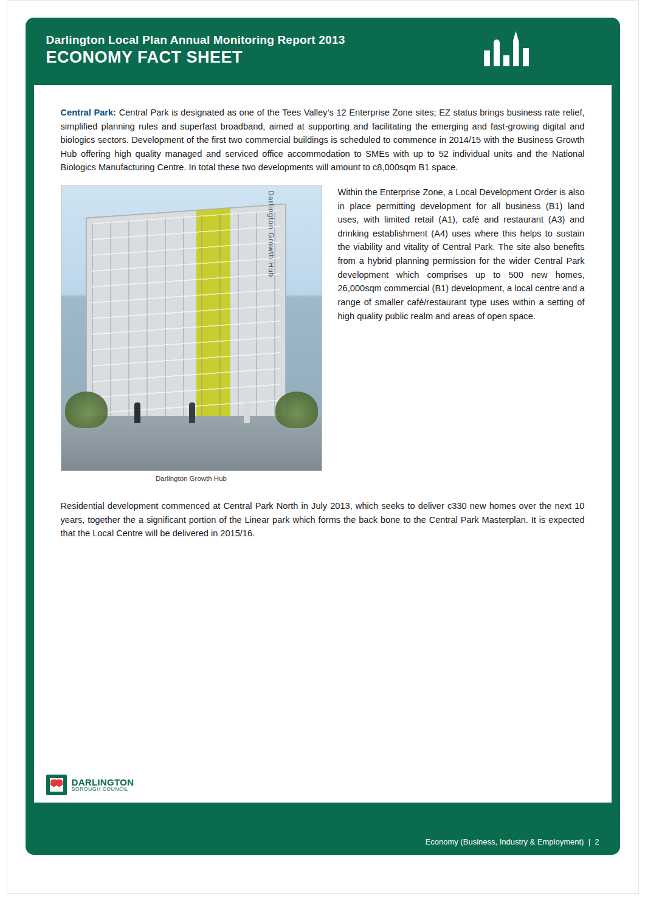Darlington Local Plan Annual Monitoring Report 2013
ECONOMY FACT SHEET
Central Park: Central Park is designated as one of the Tees Valley’s 12 Enterprise Zone sites; EZ status brings business rate relief, simplified planning rules and superfast broadband, aimed at supporting and facilitating the emerging and fast-growing digital and biologics sectors. Development of the first two commercial buildings is scheduled to commence in 2014/15 with the Business Growth Hub offering high quality managed and serviced office accommodation to SMEs with up to 52 individual units and the National Biologics Manufacturing Centre. In total these two developments will amount to c8,000sqm B1 space.
Darlington Growth Hub
Darlington Growth Hub
Within the Enterprise Zone, a Local Development Order is also in place permitting development for all business (B1) land uses, with limited retail (A1), café and restaurant (A3) and drinking establishment (A4) uses where this helps to sustain the viability and vitality of Central Park. The site also benefits from a hybrid planning permission for the wider Central Park development which comprises up to 500 new homes, 26,000sqm commercial (B1) development, a local centre and a range of smaller café/restaurant type uses within a setting of high quality public realm and areas of open space.
Residential development commenced at Central Park North in July 2013, which seeks to deliver c330 new homes over the next 10 years, together the a significant portion of the Linear park which forms the back bone to the Central Park Masterplan. It is expected that the Local Centre will be delivered in 2015/16.
DARLINGTON
BOROUGH COUNCIL
Economy (Business, Industry & Employment) | 2